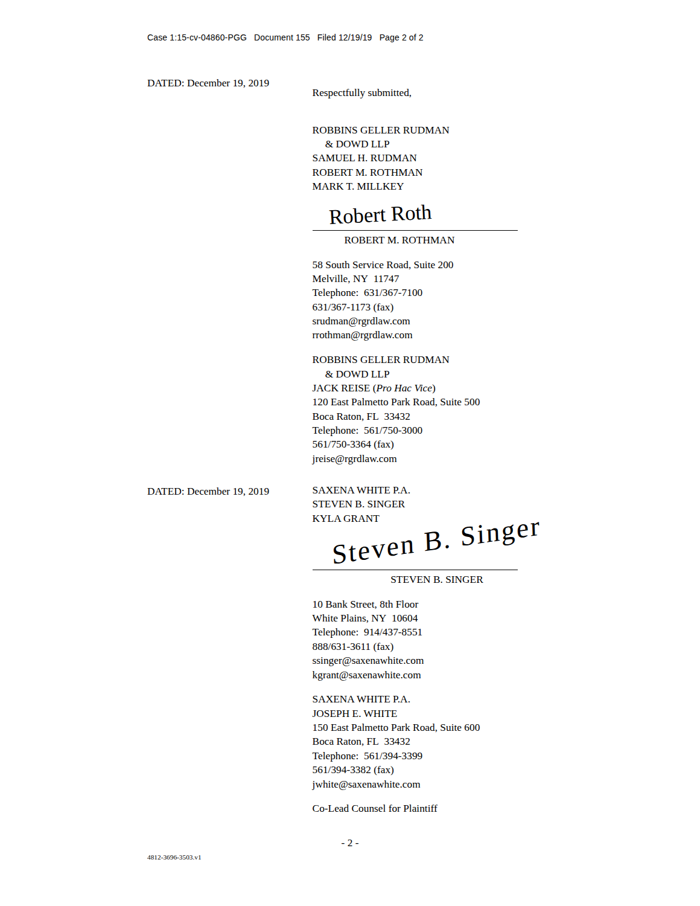Case 1:15-cv-04860-PGG Document 155 Filed 12/19/19 Page 2 of 2
DATED: December 19, 2019
Respectfully submitted,
ROBBINS GELLER RUDMAN
& DOWD LLP
SAMUEL H. RUDMAN
ROBERT M. ROTHMAN
MARK T. MILLKEY
Robert Roth
ROBERT M. ROTHMAN
58 South Service Road, Suite 200
Melville, NY 11747
Telephone: 631/367-7100
631/367-1173 (fax)
srudman@rgrdlaw.com
rrothman@rgrdlaw.com
ROBBINS GELLER RUDMAN
& DOWD LLP
JACK REISE (Pro Hac Vice)
120 East Palmetto Park Road, Suite 500
Boca Raton, FL 33432
Telephone: 561/750-3000
561/750-3364 (fax)
jreise@rgrdlaw.com
DATED: December 19, 2019
SAXENA WHITE P.A.
STEVEN B. SINGER
KYLA GRANT
Steven B. Singer
STEVEN B. SINGER
10 Bank Street, 8th Floor
White Plains, NY 10604
Telephone: 914/437-8551
888/631-3611 (fax)
ssinger@saxenawhite.com
kgrant@saxenawhite.com
SAXENA WHITE P.A.
JOSEPH E. WHITE
150 East Palmetto Park Road, Suite 600
Boca Raton, FL 33432
Telephone: 561/394-3399
561/394-3382 (fax)
jwhite@saxenawhite.com
Co-Lead Counsel for Plaintiff
- 2 -
4812-3696-3503.v1